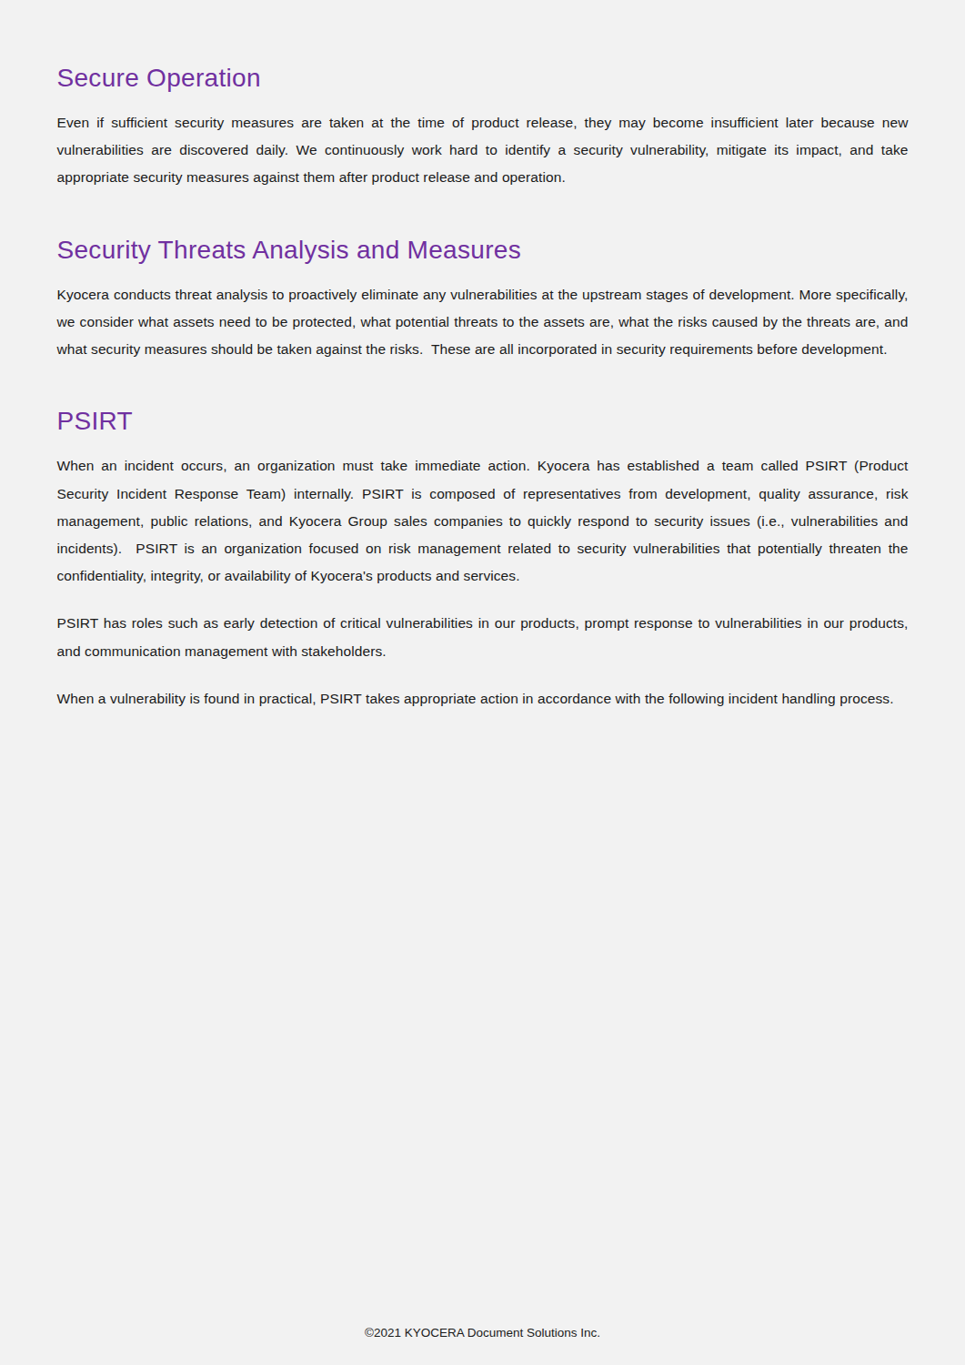Secure Operation
Even if sufficient security measures are taken at the time of product release, they may become insufficient later because new vulnerabilities are discovered daily. We continuously work hard to identify a security vulnerability, mitigate its impact, and take appropriate security measures against them after product release and operation.
Security Threats Analysis and Measures
Kyocera conducts threat analysis to proactively eliminate any vulnerabilities at the upstream stages of development. More specifically, we consider what assets need to be protected, what potential threats to the assets are, what the risks caused by the threats are, and what security measures should be taken against the risks. These are all incorporated in security requirements before development.
PSIRT
When an incident occurs, an organization must take immediate action. Kyocera has established a team called PSIRT (Product Security Incident Response Team) internally. PSIRT is composed of representatives from development, quality assurance, risk management, public relations, and Kyocera Group sales companies to quickly respond to security issues (i.e., vulnerabilities and incidents). PSIRT is an organization focused on risk management related to security vulnerabilities that potentially threaten the confidentiality, integrity, or availability of Kyocera's products and services.
PSIRT has roles such as early detection of critical vulnerabilities in our products, prompt response to vulnerabilities in our products, and communication management with stakeholders.
When a vulnerability is found in practical, PSIRT takes appropriate action in accordance with the following incident handling process.
©2021 KYOCERA Document Solutions Inc.